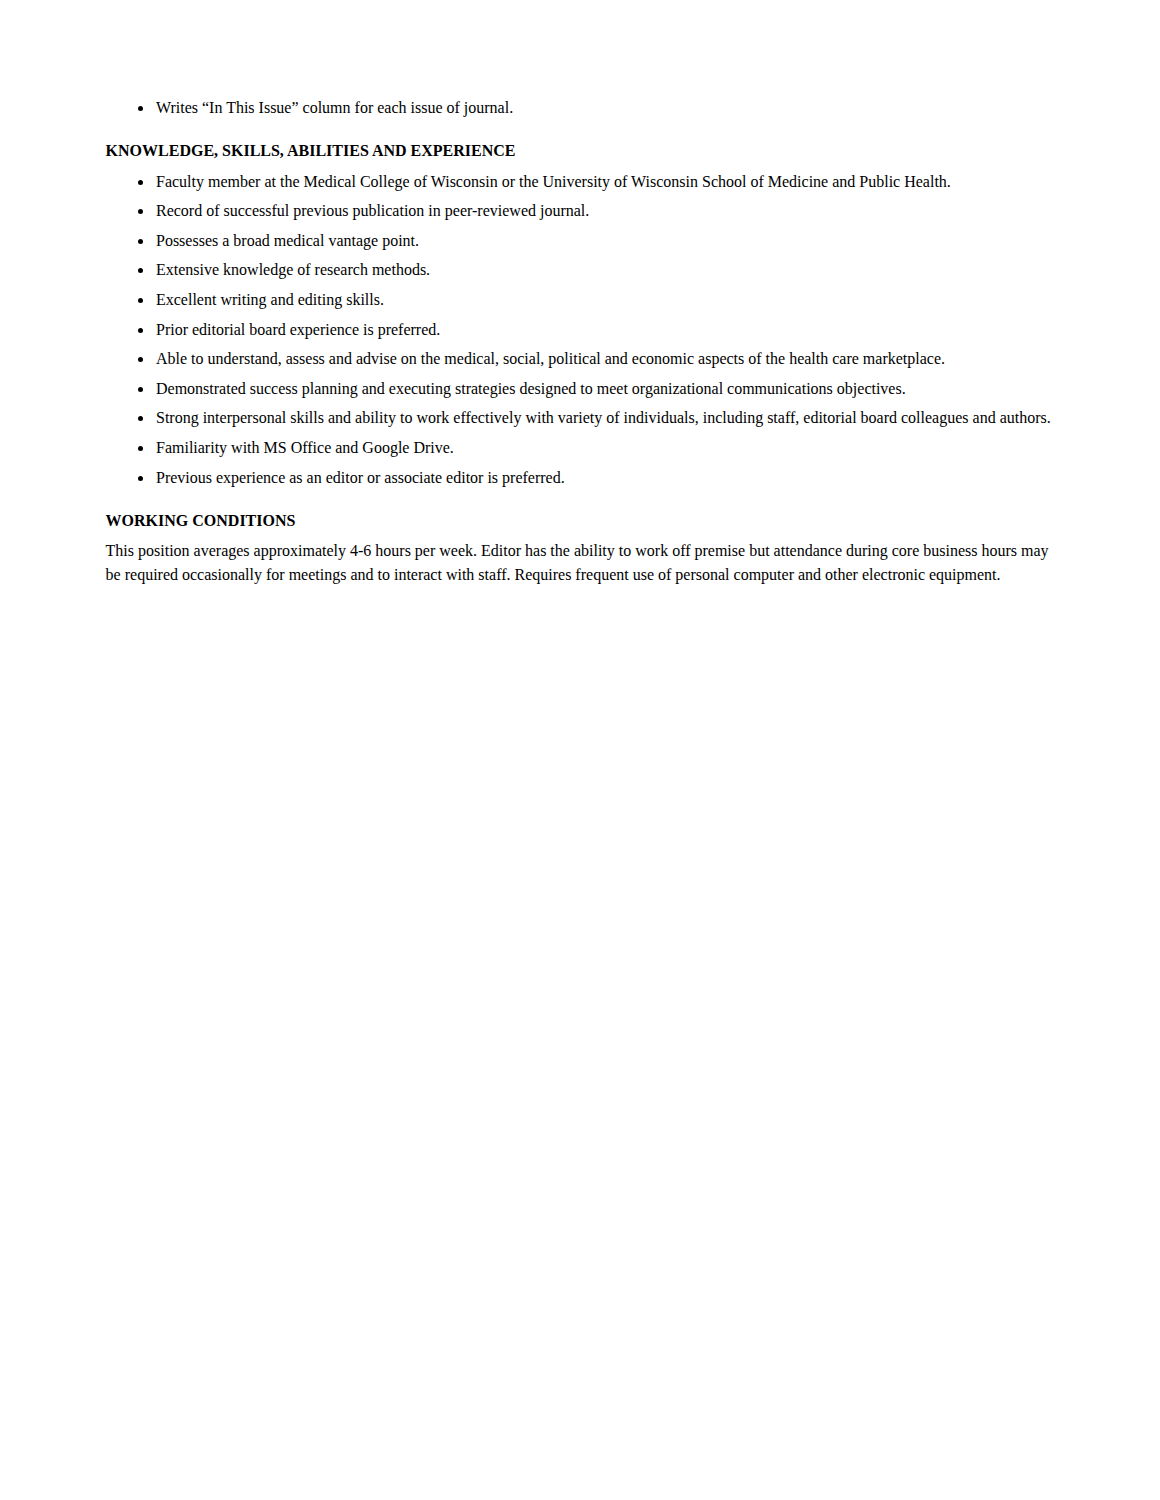Writes “In This Issue” column for each issue of journal.
Knowledge, Skills, Abilities and Experience
Faculty member at the Medical College of Wisconsin or the University of Wisconsin School of Medicine and Public Health.
Record of successful previous publication in peer-reviewed journal.
Possesses a broad medical vantage point.
Extensive knowledge of research methods.
Excellent writing and editing skills.
Prior editorial board experience is preferred.
Able to understand, assess and advise on the medical, social, political and economic aspects of the health care marketplace.
Demonstrated success planning and executing strategies designed to meet organizational communications objectives.
Strong interpersonal skills and ability to work effectively with variety of individuals, including staff, editorial board colleagues and authors.
Familiarity with MS Office and Google Drive.
Previous experience as an editor or associate editor is preferred.
Working Conditions
This position averages approximately 4-6 hours per week. Editor has the ability to work off premise but attendance during core business hours may be required occasionally for meetings and to interact with staff. Requires frequent use of personal computer and other electronic equipment.